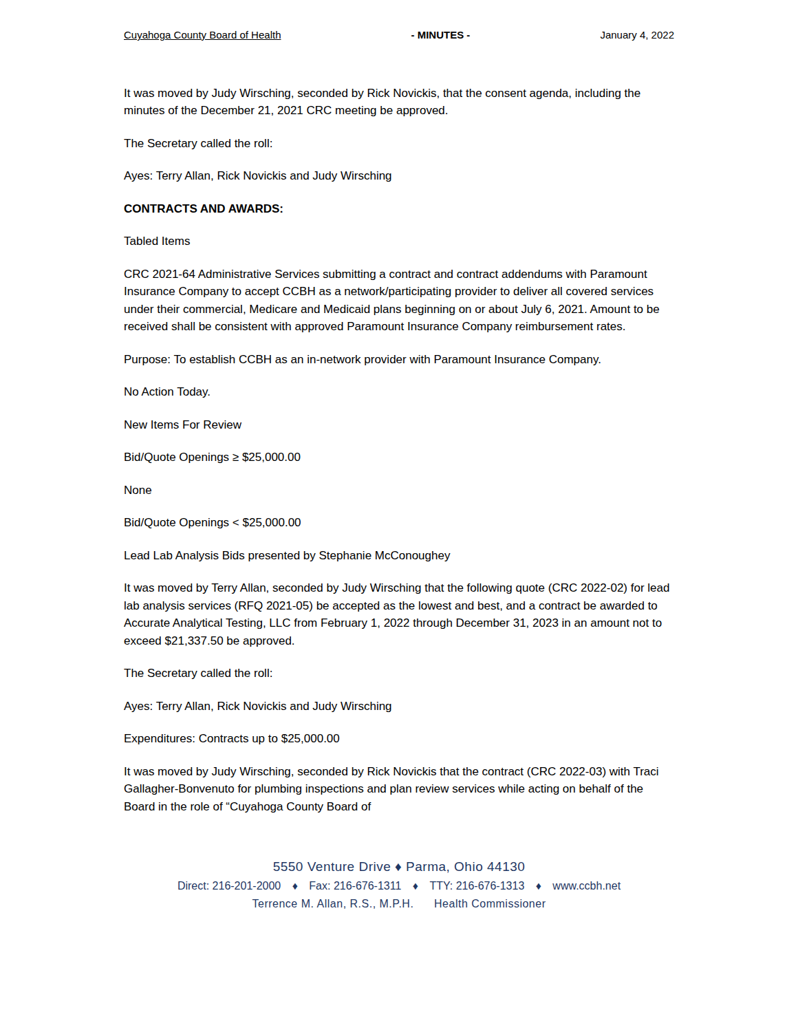Cuyahoga County Board of Health
- MINUTES -
January 4, 2022
It was moved by Judy Wirsching, seconded by Rick Novickis, that the consent agenda, including the minutes of the December 21, 2021 CRC meeting be approved.
The Secretary called the roll:
Ayes: Terry Allan, Rick Novickis and Judy Wirsching
CONTRACTS AND AWARDS:
Tabled Items
CRC 2021-64 Administrative Services submitting a contract and contract addendums with Paramount Insurance Company to accept CCBH as a network/participating provider to deliver all covered services under their commercial, Medicare and Medicaid plans beginning on or about July 6, 2021. Amount to be received shall be consistent with approved Paramount Insurance Company reimbursement rates.
Purpose: To establish CCBH as an in-network provider with Paramount Insurance Company.
No Action Today.
New Items For Review
Bid/Quote Openings ≥ $25,000.00
None
Bid/Quote Openings < $25,000.00
Lead Lab Analysis Bids presented by Stephanie McConoughey
It was moved by Terry Allan, seconded by Judy Wirsching that the following quote (CRC 2022-02) for lead lab analysis services (RFQ 2021-05) be accepted as the lowest and best, and a contract be awarded to Accurate Analytical Testing, LLC from February 1, 2022 through December 31, 2023 in an amount not to exceed $21,337.50 be approved.
The Secretary called the roll:
Ayes: Terry Allan, Rick Novickis and Judy Wirsching
Expenditures: Contracts up to $25,000.00
It was moved by Judy Wirsching, seconded by Rick Novickis that the contract (CRC 2022-03) with Traci Gallagher-Bonvenuto for plumbing inspections and plan review services while acting on behalf of the Board in the role of “Cuyahoga County Board of
5550 Venture Drive ♦ Parma, Ohio 44130
Direct: 216-201-2000 ♦ Fax: 216-676-1311 ♦ TTY: 216-676-1313 ♦ www.ccbh.net
Terrence M. Allan, R.S., M.P.H. Health Commissioner